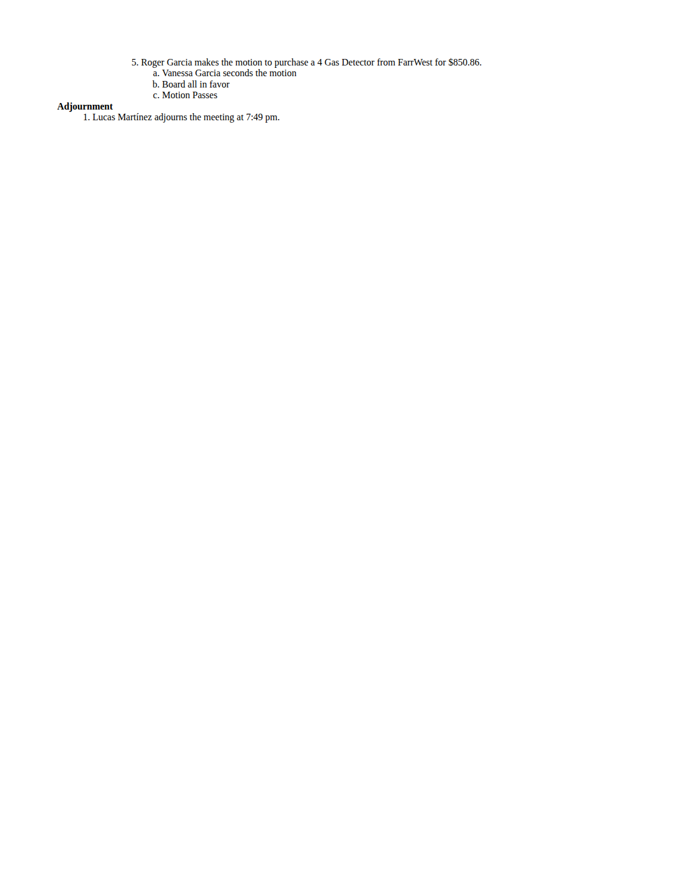Roger Garcia makes the motion to purchase a 4 Gas Detector from FarrWest for $850.86.
Vanessa Garcia seconds the motion
Board all in favor
Motion Passes
Adjournment
Lucas Martínez adjourns the meeting at 7:49 pm.